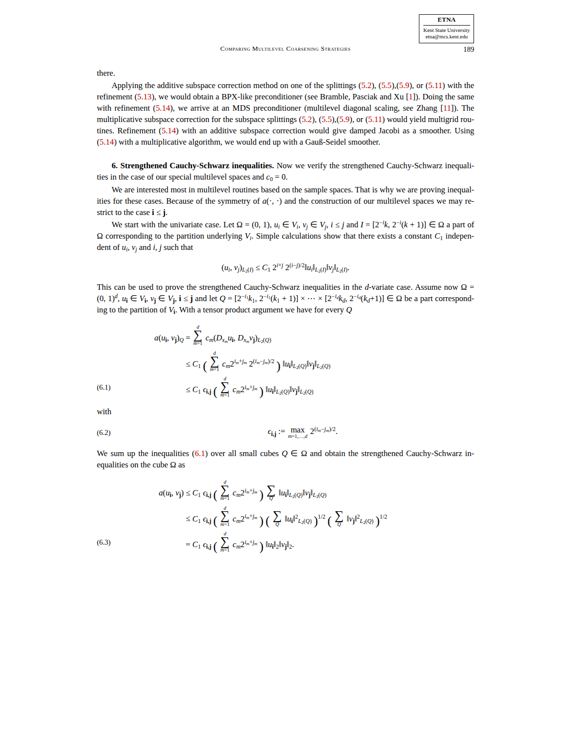ETNA
Kent State University
etna@mcs.kent.edu
Comparing Multilevel Coarsening Strategies 189
there.
Applying the additive subspace correction method on one of the splittings (5.2), (5.5),(5.9), or (5.11) with the refinement (5.13), we would obtain a BPX-like preconditioner (see Bramble, Pasciak and Xu [1]). Doing the same with refinement (5.14), we arrive at an MDS preconditioner (multilevel diagonal scaling, see Zhang [11]). The multiplicative subspace correction for the subspace splittings (5.2), (5.5),(5.9), or (5.11) would yield multigrid routines. Refinement (5.14) with an additive subspace correction would give damped Jacobi as a smoother. Using (5.14) with a multiplicative algorithm, we would end up with a Gauß-Seidel smoother.
6. Strengthened Cauchy-Schwarz inequalities. Now we verify the strengthened Cauchy-Schwarz inequalities in the case of our special multilevel spaces and c0 = 0.
We are interested most in multilevel routines based on the sample spaces. That is why we are proving inequalities for these cases. Because of the symmetry of a(·, ·) and the construction of our multilevel spaces we may restrict to the case i ≤ j.
We start with the univariate case. Let Ω = (0, 1), ui ∈ Vi, vj ∈ Vj, i ≤ j and I = [2−ik, 2−i(k + 1)] ∈ Ω a part of Ω corresponding to the partition underlying Vi. Simple calculations show that there exists a constant C1 independent of ui, vj and i, j such that
(ui, vj)L2(I) ≤ C1 2i+j 2(i−j)/2‖ui‖L2(I)‖vj‖L2(I).
This can be used to prove the strengthened Cauchy-Schwarz inequalities in the d-variate case. Assume now Ω = (0, 1)d, ui ∈ Vi, vj ∈ Vj, i ≤ j and let Q = [2−i1k1, 2−i1(k1 + 1)] × ⋯ × [2−idkd, 2−id(kd+1)] ∈ Ω be a part corresponding to the partition of Vi. With a tensor product argument we have for every Q
a(ui, vj)Q = d∑m=1 cm(Dxmui, Dxmvj)L2(Q)
≤ C1 ( d∑m=1 cm2im+jm 2(im−jm)/2 ) ‖ui‖L2(Q)‖vj‖L2(Q)
(6.1)
≤ C1 ϵi,j ( d∑m=1 cm2im+jm ) ‖ui‖L2(Q)‖vj‖L2(Q)
with
(6.2)
ϵi,j := max m=1,…,d 2(im−jm)/2.
We sum up the inequalities (6.1) over all small cubes Q ∈ Ω and obtain the strengthened Cauchy-Schwarz inequalities on the cube Ω as
a(ui, vj) ≤ C1 ϵi,j ( d∑m=1 cm2im+jm ) ∑Q ‖ui‖L2(Q)‖vj‖L2(Q)
≤ C1 ϵi,j ( d∑m=1 cm2im+jm ) ( ∑Q ‖ui‖2L2(Q) )1/2 ( ∑Q ‖vj‖2L2(Q) )1/2
(6.3)
= C1 ϵi,j ( d∑m=1 cm2im+jm ) ‖ui‖2‖vj‖2.